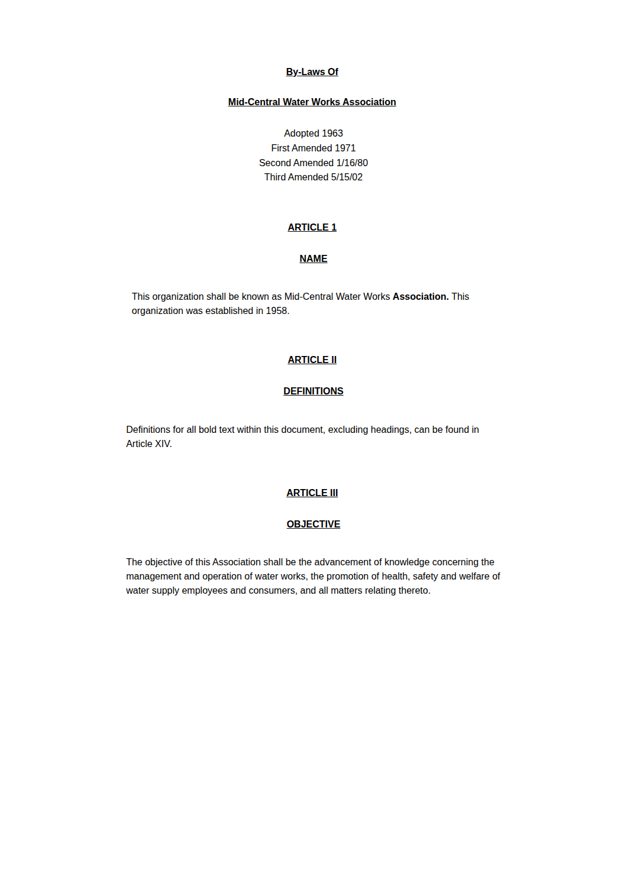By-Laws Of
Mid-Central Water Works Association
Adopted 1963
First Amended 1971
Second Amended 1/16/80
Third Amended 5/15/02
ARTICLE 1
NAME
This organization shall be known as Mid-Central Water Works Association. This organization was established in 1958.
ARTICLE II
DEFINITIONS
Definitions for all bold text within this document, excluding headings, can be found in Article XIV.
ARTICLE III
OBJECTIVE
The objective of this Association shall be the advancement of knowledge concerning the management and operation of water works, the promotion of health, safety and welfare of water supply employees and consumers, and all matters relating thereto.